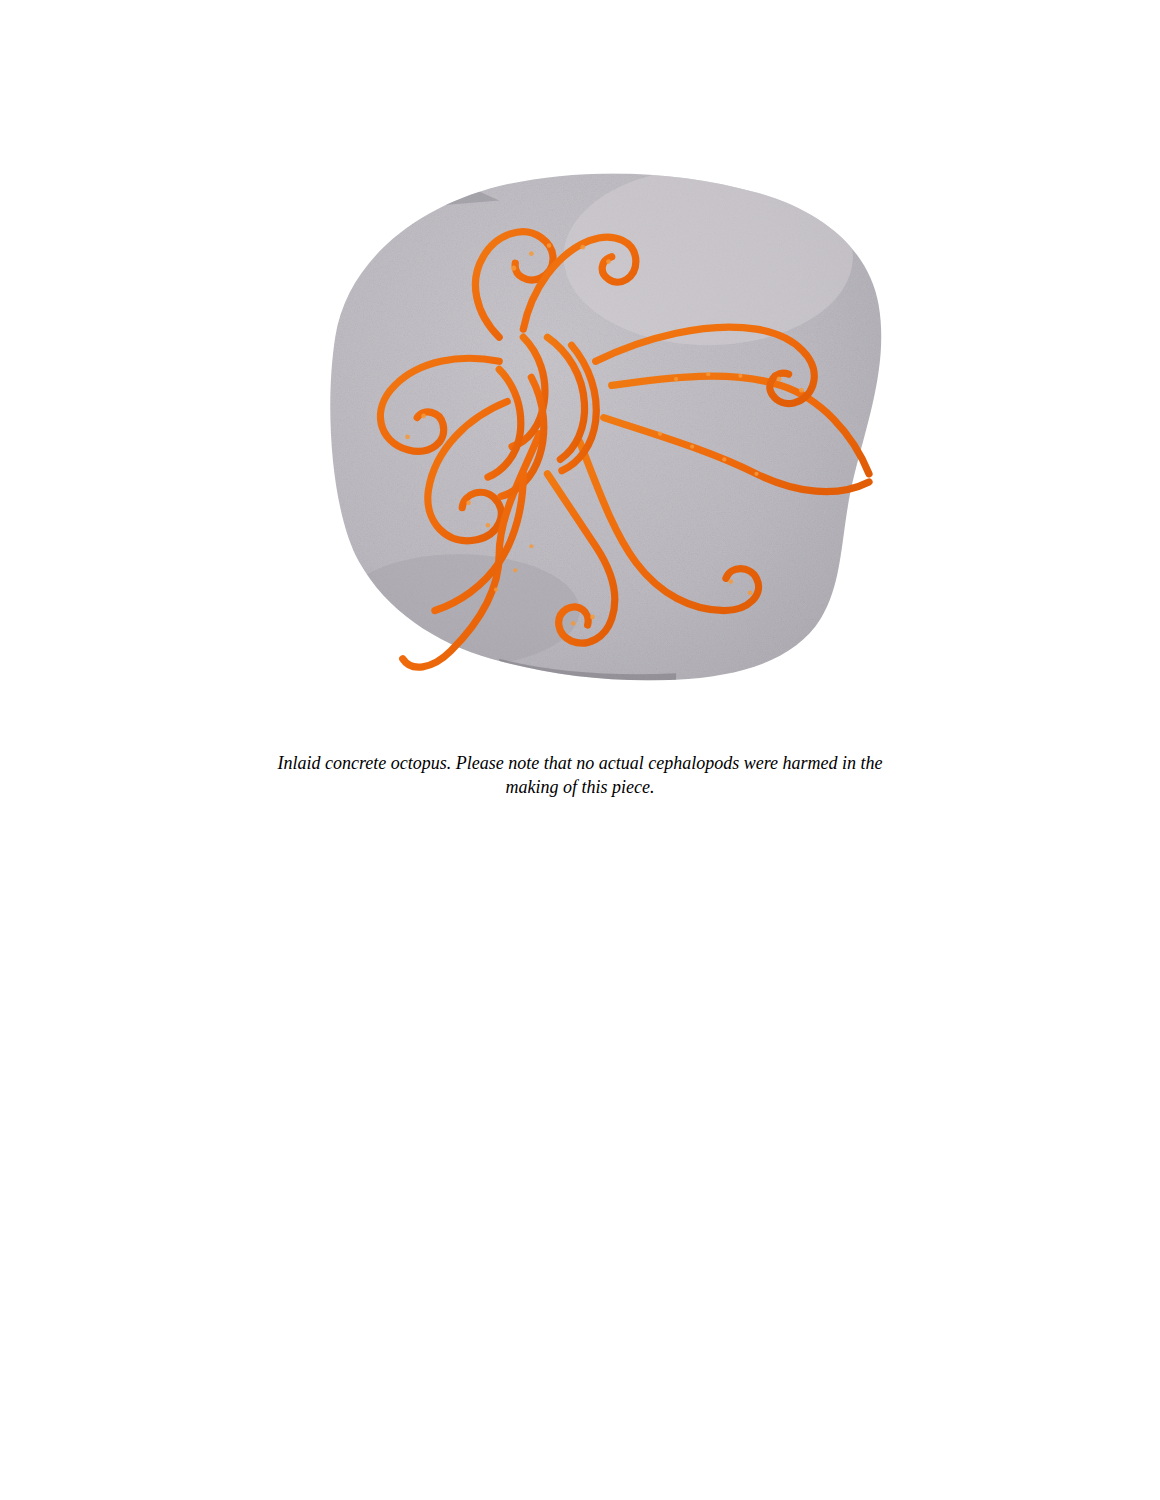Inlaid concrete octopus A roughly oval slab of grey concrete, photographed against a white background, with the outline of an octopus inlaid in bright orange resin. The octopus has a rounded head near the upper left of centre and eight curling tentacles that spiral outward across the slab.
Inlaid concrete octopus. Please note that no actual cephalopods were harmed in the making of this piece.